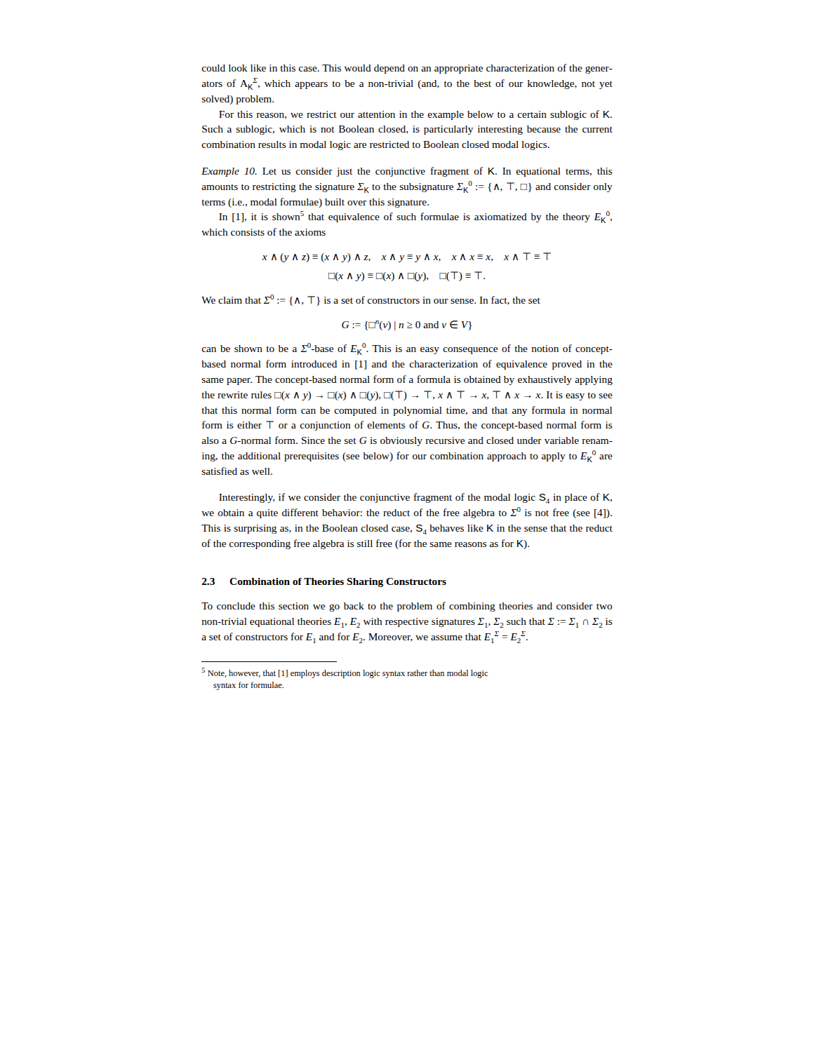could look like in this case. This would depend on an appropriate characterization of the generators of AKΣ, which appears to be a non-trivial (and, to the best of our knowledge, not yet solved) problem.
For this reason, we restrict our attention in the example below to a certain sublogic of K. Such a sublogic, which is not Boolean closed, is particularly interesting because the current combination results in modal logic are restricted to Boolean closed modal logics.
Example 10. Let us consider just the conjunctive fragment of K. In equational terms, this amounts to restricting the signature ΣK to the subsignature ΣK0 := {∧, ⊤, □} and consider only terms (i.e., modal formulae) built over this signature.
In [1], it is shown5 that equivalence of such formulae is axiomatized by the theory EK0, which consists of the axioms
x ∧ (y ∧ z) ≡ (x ∧ y) ∧ z, x ∧ y ≡ y ∧ x, x ∧ x ≡ x, x ∧ ⊤ ≡ ⊤
□(x ∧ y) ≡ □(x) ∧ □(y), □(⊤) ≡ ⊤.
We claim that Σ0 := {∧, ⊤} is a set of constructors in our sense. In fact, the set
G := {□n(v) | n ≥ 0 and v ∈ V}
can be shown to be a Σ0-base of EK0. This is an easy consequence of the notion of concept-based normal form introduced in [1] and the characterization of equivalence proved in the same paper. The concept-based normal form of a formula is obtained by exhaustively applying the rewrite rules □(x ∧ y) → □(x) ∧ □(y), □(⊤) → ⊤, x ∧ ⊤ → x, ⊤ ∧ x → x. It is easy to see that this normal form can be computed in polynomial time, and that any formula in normal form is either ⊤ or a conjunction of elements of G. Thus, the concept-based normal form is also a G-normal form. Since the set G is obviously recursive and closed under variable renaming, the additional prerequisites (see below) for our combination approach to apply to EK0 are satisfied as well.
Interestingly, if we consider the conjunctive fragment of the modal logic S4 in place of K, we obtain a quite different behavior: the reduct of the free algebra to Σ0 is not free (see [4]). This is surprising as, in the Boolean closed case, S4 behaves like K in the sense that the reduct of the corresponding free algebra is still free (for the same reasons as for K).
2.3 Combination of Theories Sharing Constructors
To conclude this section we go back to the problem of combining theories and consider two non-trivial equational theories E1, E2 with respective signatures Σ1, Σ2 such that Σ := Σ1 ∩ Σ2 is a set of constructors for E1 and for E2. Moreover, we assume that E1Σ = E2Σ.
5 Note, however, that [1] employs description logic syntax rather than modal logicsyntax for formulae.